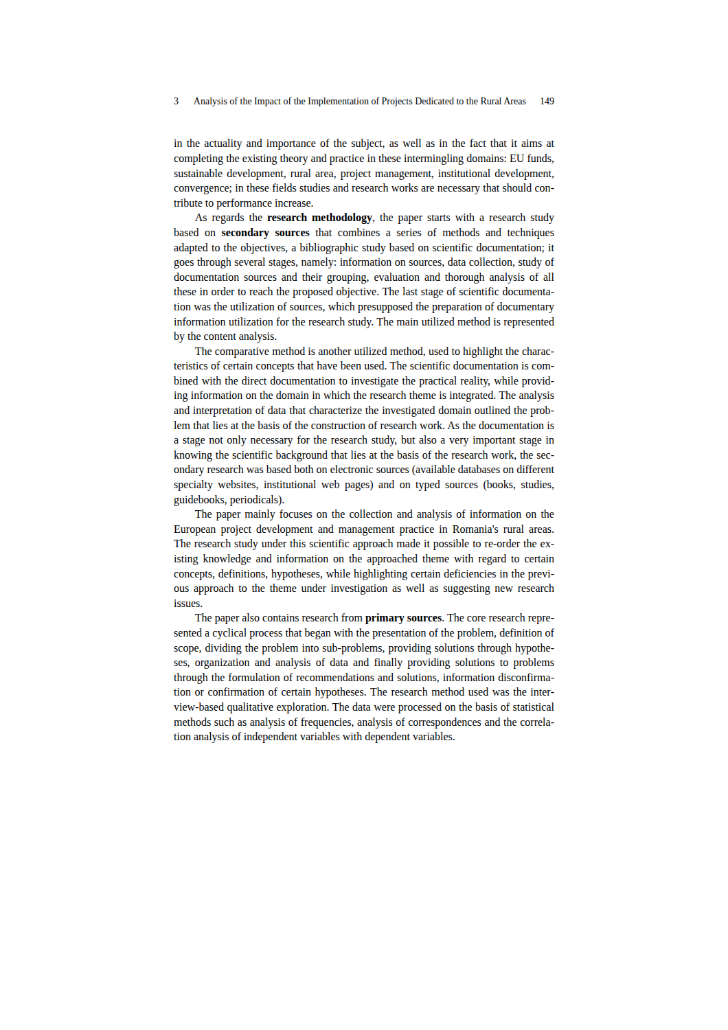3 Analysis of the Impact of the Implementation of Projects Dedicated to the Rural Areas 149
in the actuality and importance of the subject, as well as in the fact that it aims at completing the existing theory and practice in these intermingling domains: EU funds, sustainable development, rural area, project management, institutional development, convergence; in these fields studies and research works are necessary that should contribute to performance increase.
As regards the research methodology, the paper starts with a research study based on secondary sources that combines a series of methods and techniques adapted to the objectives, a bibliographic study based on scientific documentation; it goes through several stages, namely: information on sources, data collection, study of documentation sources and their grouping, evaluation and thorough analysis of all these in order to reach the proposed objective. The last stage of scientific documentation was the utilization of sources, which presupposed the preparation of documentary information utilization for the research study. The main utilized method is represented by the content analysis.
The comparative method is another utilized method, used to highlight the characteristics of certain concepts that have been used. The scientific documentation is combined with the direct documentation to investigate the practical reality, while providing information on the domain in which the research theme is integrated. The analysis and interpretation of data that characterize the investigated domain outlined the problem that lies at the basis of the construction of research work. As the documentation is a stage not only necessary for the research study, but also a very important stage in knowing the scientific background that lies at the basis of the research work, the secondary research was based both on electronic sources (available databases on different specialty websites, institutional web pages) and on typed sources (books, studies, guidebooks, periodicals).
The paper mainly focuses on the collection and analysis of information on the European project development and management practice in Romania's rural areas. The research study under this scientific approach made it possible to re-order the existing knowledge and information on the approached theme with regard to certain concepts, definitions, hypotheses, while highlighting certain deficiencies in the previous approach to the theme under investigation as well as suggesting new research issues.
The paper also contains research from primary sources. The core research represented a cyclical process that began with the presentation of the problem, definition of scope, dividing the problem into sub-problems, providing solutions through hypotheses, organization and analysis of data and finally providing solutions to problems through the formulation of recommendations and solutions, information disconfirmation or confirmation of certain hypotheses. The research method used was the interview-based qualitative exploration. The data were processed on the basis of statistical methods such as analysis of frequencies, analysis of correspondences and the correlation analysis of independent variables with dependent variables.